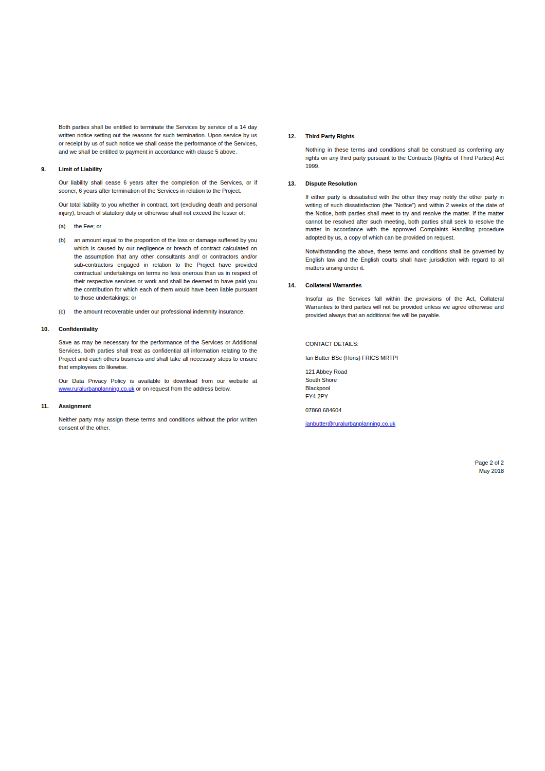Both parties shall be entitled to terminate the Services by service of a 14 day written notice setting out the reasons for such termination. Upon service by us or receipt by us of such notice we shall cease the performance of the Services, and we shall be entitled to payment in accordance with clause 5 above.
9.
Limit of Liability
Our liability shall cease 6 years after the completion of the Services, or if sooner, 6 years after termination of the Services in relation to the Project.
Our total liability to you whether in contract, tort (excluding death and personal injury), breach of statutory duty or otherwise shall not exceed the lesser of:
(a) the Fee; or
(b) an amount equal to the proportion of the loss or damage suffered by you which is caused by our negligence or breach of contract calculated on the assumption that any other consultants and/ or contractors and/or sub-contractors engaged in relation to the Project have provided contractual undertakings on terms no less onerous than us in respect of their respective services or work and shall be deemed to have paid you the contribution for which each of them would have been liable pursuant to those undertakings; or
(c) the amount recoverable under our professional indemnity insurance.
10.
Confidentiality
Save as may be necessary for the performance of the Services or Additional Services, both parties shall treat as confidential all information relating to the Project and each others business and shall take all necessary steps to ensure that employees do likewise.
Our Data Privacy Policy is available to download from our website at www.ruralurbanplanning.co.uk or on request from the address below.
11.
Assignment
Neither party may assign these terms and conditions without the prior written consent of the other.
12.
Third Party Rights
Nothing in these terms and conditions shall be construed as conferring any rights on any third party pursuant to the Contracts (Rights of Third Parties) Act 1999.
13.
Dispute Resolution
If either party is dissatisfied with the other they may notify the other party in writing of such dissatisfaction (the “Notice”) and within 2 weeks of the date of the Notice, both parties shall meet to try and resolve the matter. If the matter cannot be resolved after such meeting, both parties shall seek to resolve the matter in accordance with the approved Complaints Handling procedure adopted by us, a copy of which can be provided on request.
Notwithstanding the above, these terms and conditions shall be governed by English law and the English courts shall have jurisdiction with regard to all matters arising under it.
14.
Collateral Warranties
Insofar as the Services fall within the provisions of the Act, Collateral Warranties to third parties will not be provided unless we agree otherwise and provided always that an additional fee will be payable.
CONTACT DETAILS:
Ian Butter BSc (Hons) FRICS MRTPI
121 Abbey Road
South Shore
Blackpool
FY4 2PY
07860 684604
ianbutter@ruralurbanplanning.co.uk
Page 2 of 2
May 2018